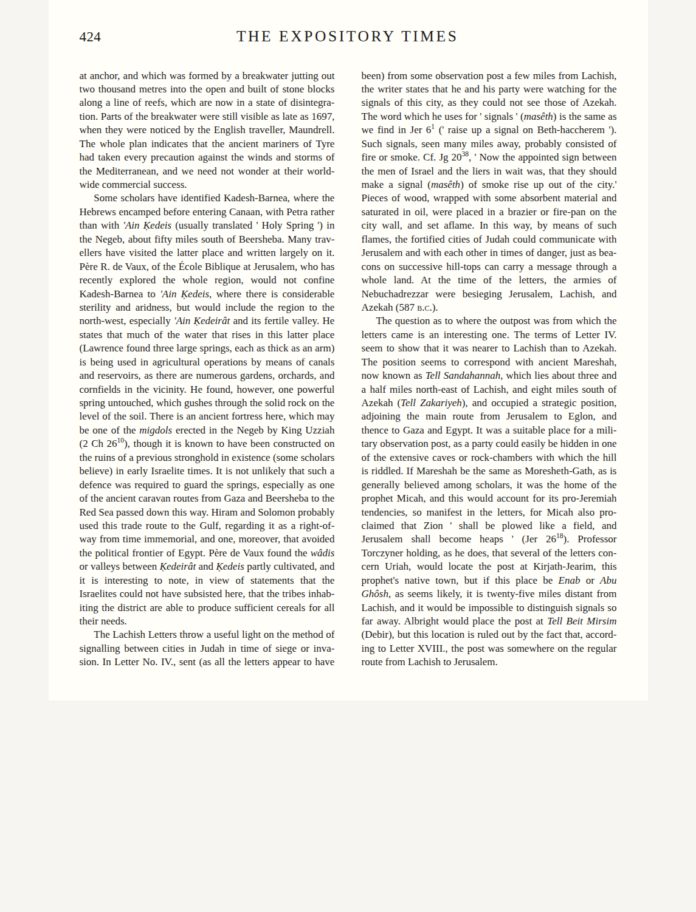424
The Expository Times
at anchor, and which was formed by a breakwater jutting out two thousand metres into the open and built of stone blocks along a line of reefs, which are now in a state of disintegration. Parts of the breakwater were still visible as late as 1697, when they were noticed by the English traveller, Maundrell. The whole plan indicates that the ancient mariners of Tyre had taken every precaution against the winds and storms of the Mediterranean, and we need not wonder at their world-wide commercial success.
Some scholars have identified Kadesh-Barnea, where the Hebrews encamped before entering Canaan, with Petra rather than with 'Ain Ḳedeis (usually translated ' Holy Spring ') in the Negeb, about fifty miles south of Beersheba. Many travellers have visited the latter place and written largely on it. Père R. de Vaux, of the École Biblique at Jerusalem, who has recently explored the whole region, would not confine Kadesh-Barnea to 'Ain Ḳedeis, where there is considerable sterility and aridness, but would include the region to the north-west, especially 'Ain Ḳedeirât and its fertile valley. He states that much of the water that rises in this latter place (Lawrence found three large springs, each as thick as an arm) is being used in agricultural operations by means of canals and reservoirs, as there are numerous gardens, orchards, and cornfields in the vicinity. He found, however, one powerful spring untouched, which gushes through the solid rock on the level of the soil. There is an ancient fortress here, which may be one of the migdols erected in the Negeb by King Uzziah (2 Ch 2610), though it is known to have been constructed on the ruins of a previous stronghold in existence (some scholars believe) in early Israelite times. It is not unlikely that such a defence was required to guard the springs, especially as one of the ancient caravan routes from Gaza and Beersheba to the Red Sea passed down this way. Hiram and Solomon probably used this trade route to the Gulf, regarding it as a right-of-way from time immemorial, and one, moreover, that avoided the political frontier of Egypt. Père de Vaux found the wâdis or valleys between Ḳedeirât and Ḳedeis partly cultivated, and it is interesting to note, in view of statements that the Israelites could not have subsisted here, that the tribes inhabiting the district are able to produce sufficient cereals for all their needs.
The Lachish Letters throw a useful light on the method of signalling between cities in Judah in time of siege or invasion. In Letter No. IV., sent (as all the letters appear to have been) from some observation post a few miles from Lachish, the writer states that he and his party were watching for the signals of this city, as they could not see those of Azekah. The word which he uses for ' signals ' (masêth) is the same as we find in Jer 61 (' raise up a signal on Beth-haccherem '). Such signals, seen many miles away, probably consisted of fire or smoke. Cf. Jg 2038, ' Now the appointed sign between the men of Israel and the liers in wait was, that they should make a signal (masêth) of smoke rise up out of the city.' Pieces of wood, wrapped with some absorbent material and saturated in oil, were placed in a brazier or fire-pan on the city wall, and set aflame. In this way, by means of such flames, the fortified cities of Judah could communicate with Jerusalem and with each other in times of danger, just as beacons on successive hill-tops can carry a message through a whole land. At the time of the letters, the armies of Nebuchadrezzar were besieging Jerusalem, Lachish, and Azekah (587 b.c.).
The question as to where the outpost was from which the letters came is an interesting one. The terms of Letter IV. seem to show that it was nearer to Lachish than to Azekah. The position seems to correspond with ancient Mareshah, now known as Tell Sandahannah, which lies about three and a half miles north-east of Lachish, and eight miles south of Azekah (Tell Zakariyeh), and occupied a strategic position, adjoining the main route from Jerusalem to Eglon, and thence to Gaza and Egypt. It was a suitable place for a military observation post, as a party could easily be hidden in one of the extensive caves or rock-chambers with which the hill is riddled. If Mareshah be the same as Moresheth-Gath, as is generally believed among scholars, it was the home of the prophet Micah, and this would account for its pro-Jeremiah tendencies, so manifest in the letters, for Micah also proclaimed that Zion ' shall be plowed like a field, and Jerusalem shall become heaps ' (Jer 2618). Professor Torczyner holding, as he does, that several of the letters concern Uriah, would locate the post at Kirjath-Jearim, this prophet's native town, but if this place be Enab or Abu Ghôsh, as seems likely, it is twenty-five miles distant from Lachish, and it would be impossible to distinguish signals so far away. Albright would place the post at Tell Beit Mirsim (Debir), but this location is ruled out by the fact that, according to Letter XVIII., the post was somewhere on the regular route from Lachish to Jerusalem.